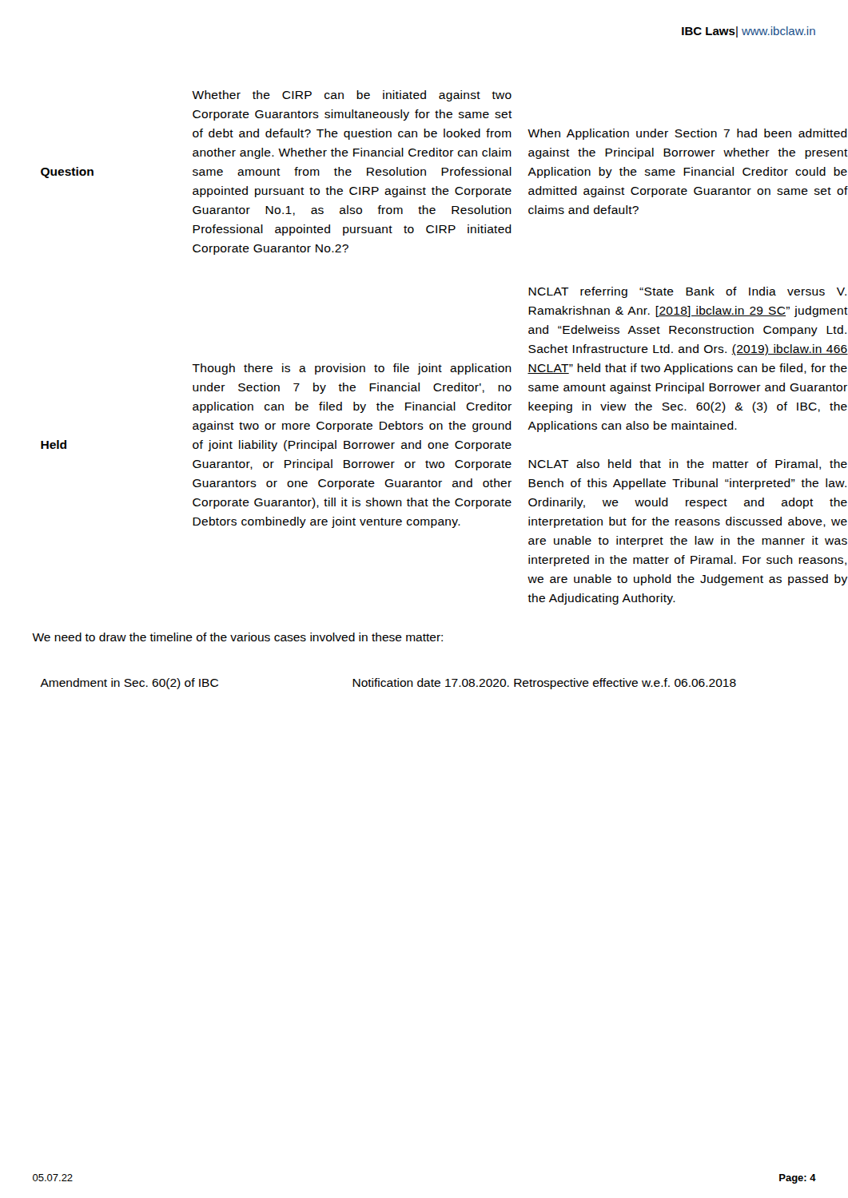IBC Laws| www.ibclaw.in
| Question | Whether the CIRP can be initiated against two Corporate Guarantors simultaneously for the same set of debt and default? The question can be looked from another angle. Whether the Financial Creditor can claim same amount from the Resolution Professional appointed pursuant to the CIRP against the Corporate Guarantor No.1, as also from the Resolution Professional appointed pursuant to CIRP initiated Corporate Guarantor No.2? | When Application under Section 7 had been admitted against the Principal Borrower whether the present Application by the same Financial Creditor could be admitted against Corporate Guarantor on same set of claims and default? |
| Held | Though there is a provision to file joint application under Section 7 by the Financial Creditor', no application can be filed by the Financial Creditor against two or more Corporate Debtors on the ground of joint liability (Principal Borrower and one Corporate Guarantor, or Principal Borrower or two Corporate Guarantors or one Corporate Guarantor and other Corporate Guarantor), till it is shown that the Corporate Debtors combinedly are joint venture company. | NCLAT referring “State Bank of India versus V. Ramakrishnan & Anr. [2018] ibclaw.in 29 SC ” judgment and “Edelweiss Asset Reconstruction Company Ltd. Sachet Infrastructure Ltd. and Ors. (2019) ibclaw.in 466 NCLAT ” held that if two Applications can be filed, for the same amount against Principal Borrower and Guarantor keeping in view the Sec. 60(2) & (3) of IBC, the Applications can also be maintained. NCLAT also held that in the matter of Piramal, the Bench of this Appellate Tribunal “interpreted” the law. Ordinarily, we would respect and adopt the interpretation but for the reasons discussed above, we are unable to interpret the law in the manner it was interpreted in the matter of Piramal. For such reasons, we are unable to uphold the Judgement as passed by the Adjudicating Authority. |
We need to draw the timeline of the various cases involved in these matter:
| Amendment in Sec. 60(2) of IBC | Notification date 17.08.2020. Retrospective effective w.e.f. 06.06.2018 |
05.07.22 Page: 4